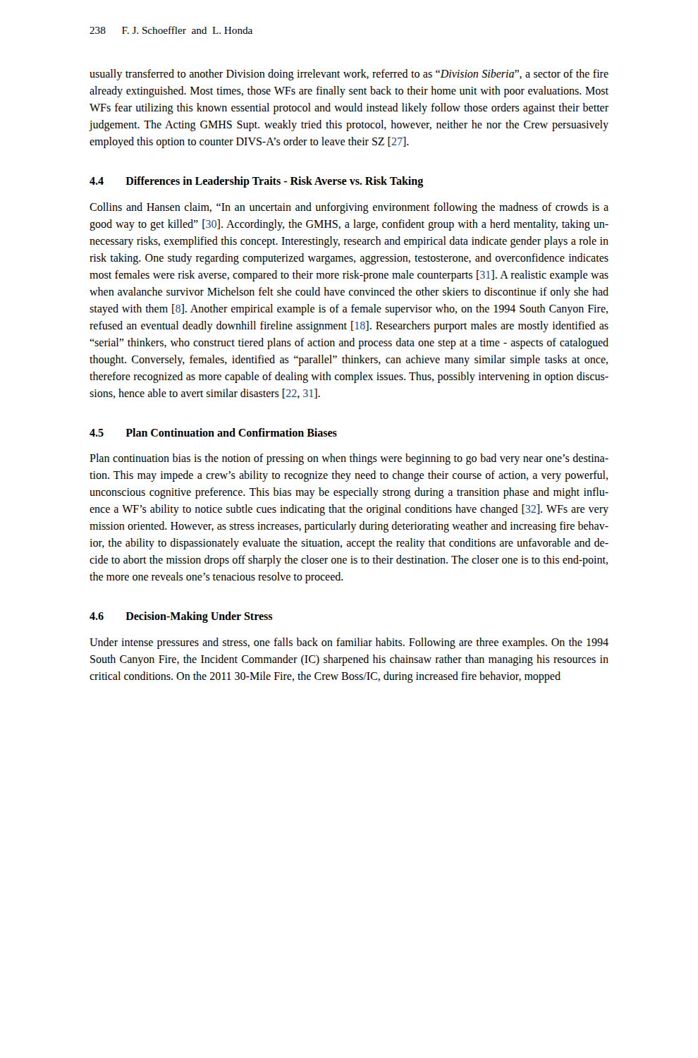238 F. J. Schoeffler and L. Honda
usually transferred to another Division doing irrelevant work, referred to as “Division Siberia”, a sector of the fire already extinguished. Most times, those WFs are finally sent back to their home unit with poor evaluations. Most WFs fear utilizing this known essential protocol and would instead likely follow those orders against their better judgement. The Acting GMHS Supt. weakly tried this protocol, however, neither he nor the Crew persuasively employed this option to counter DIVS-A’s order to leave their SZ [27].
4.4 Differences in Leadership Traits - Risk Averse vs. Risk Taking
Collins and Hansen claim, “In an uncertain and unforgiving environment following the madness of crowds is a good way to get killed” [30]. Accordingly, the GMHS, a large, confident group with a herd mentality, taking unnecessary risks, exemplified this concept. Interestingly, research and empirical data indicate gender plays a role in risk taking. One study regarding computerized wargames, aggression, testosterone, and overconfidence indicates most females were risk averse, compared to their more risk-prone male counterparts [31]. A realistic example was when avalanche survivor Michelson felt she could have convinced the other skiers to discontinue if only she had stayed with them [8]. Another empirical example is of a female supervisor who, on the 1994 South Canyon Fire, refused an eventual deadly downhill fireline assignment [18]. Researchers purport males are mostly identified as “serial” thinkers, who construct tiered plans of action and process data one step at a time - aspects of catalogued thought. Conversely, females, identified as “parallel” thinkers, can achieve many similar simple tasks at once, therefore recognized as more capable of dealing with complex issues. Thus, possibly intervening in option discussions, hence able to avert similar disasters [22, 31].
4.5 Plan Continuation and Confirmation Biases
Plan continuation bias is the notion of pressing on when things were beginning to go bad very near one’s destination. This may impede a crew’s ability to recognize they need to change their course of action, a very powerful, unconscious cognitive preference. This bias may be especially strong during a transition phase and might influence a WF’s ability to notice subtle cues indicating that the original conditions have changed [32]. WFs are very mission oriented. However, as stress increases, particularly during deteriorating weather and increasing fire behavior, the ability to dispassionately evaluate the situation, accept the reality that conditions are unfavorable and decide to abort the mission drops off sharply the closer one is to their destination. The closer one is to this end-point, the more one reveals one’s tenacious resolve to proceed.
4.6 Decision-Making Under Stress
Under intense pressures and stress, one falls back on familiar habits. Following are three examples. On the 1994 South Canyon Fire, the Incident Commander (IC) sharpened his chainsaw rather than managing his resources in critical conditions. On the 2011 30-Mile Fire, the Crew Boss/IC, during increased fire behavior, mopped